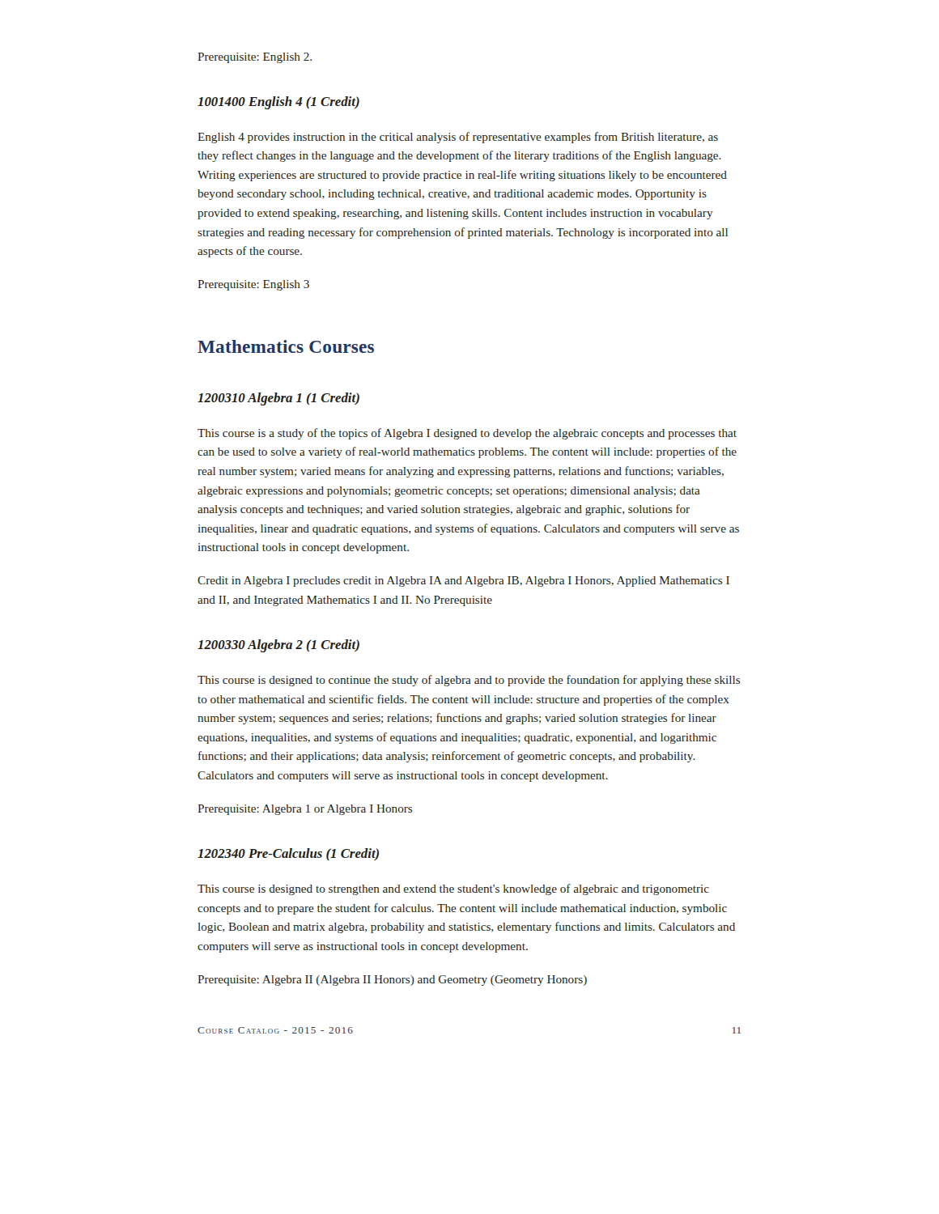Prerequisite: English 2.
1001400 English 4 (1 Credit)
English 4 provides instruction in the critical analysis of representative examples from British literature, as they reflect changes in the language and the development of the literary traditions of the English language. Writing experiences are structured to provide practice in real-life writing situations likely to be encountered beyond secondary school, including technical, creative, and traditional academic modes. Opportunity is provided to extend speaking, researching, and listening skills. Content includes instruction in vocabulary strategies and reading necessary for comprehension of printed materials. Technology is incorporated into all aspects of the course.
Prerequisite: English 3
Mathematics Courses
1200310 Algebra 1 (1 Credit)
This course is a study of the topics of Algebra I designed to develop the algebraic concepts and processes that can be used to solve a variety of real-world mathematics problems. The content will include: properties of the real number system; varied means for analyzing and expressing patterns, relations and functions; variables, algebraic expressions and polynomials; geometric concepts; set operations; dimensional analysis; data analysis concepts and techniques; and varied solution strategies, algebraic and graphic, solutions for inequalities, linear and quadratic equations, and systems of equations. Calculators and computers will serve as instructional tools in concept development.
Credit in Algebra I precludes credit in Algebra IA and Algebra IB, Algebra I Honors, Applied Mathematics I and II, and Integrated Mathematics I and II. No Prerequisite
1200330 Algebra 2 (1 Credit)
This course is designed to continue the study of algebra and to provide the foundation for applying these skills to other mathematical and scientific fields. The content will include: structure and properties of the complex number system; sequences and series; relations; functions and graphs; varied solution strategies for linear equations, inequalities, and systems of equations and inequalities; quadratic, exponential, and logarithmic functions; and their applications; data analysis; reinforcement of geometric concepts, and probability. Calculators and computers will serve as instructional tools in concept development.
Prerequisite: Algebra 1 or Algebra I Honors
1202340 Pre-Calculus (1 Credit)
This course is designed to strengthen and extend the student's knowledge of algebraic and trigonometric concepts and to prepare the student for calculus. The content will include mathematical induction, symbolic logic, Boolean and matrix algebra, probability and statistics, elementary functions and limits. Calculators and computers will serve as instructional tools in concept development.
Prerequisite: Algebra II (Algebra II Honors) and Geometry (Geometry Honors)
Course Catalog - 2015 - 2016 11